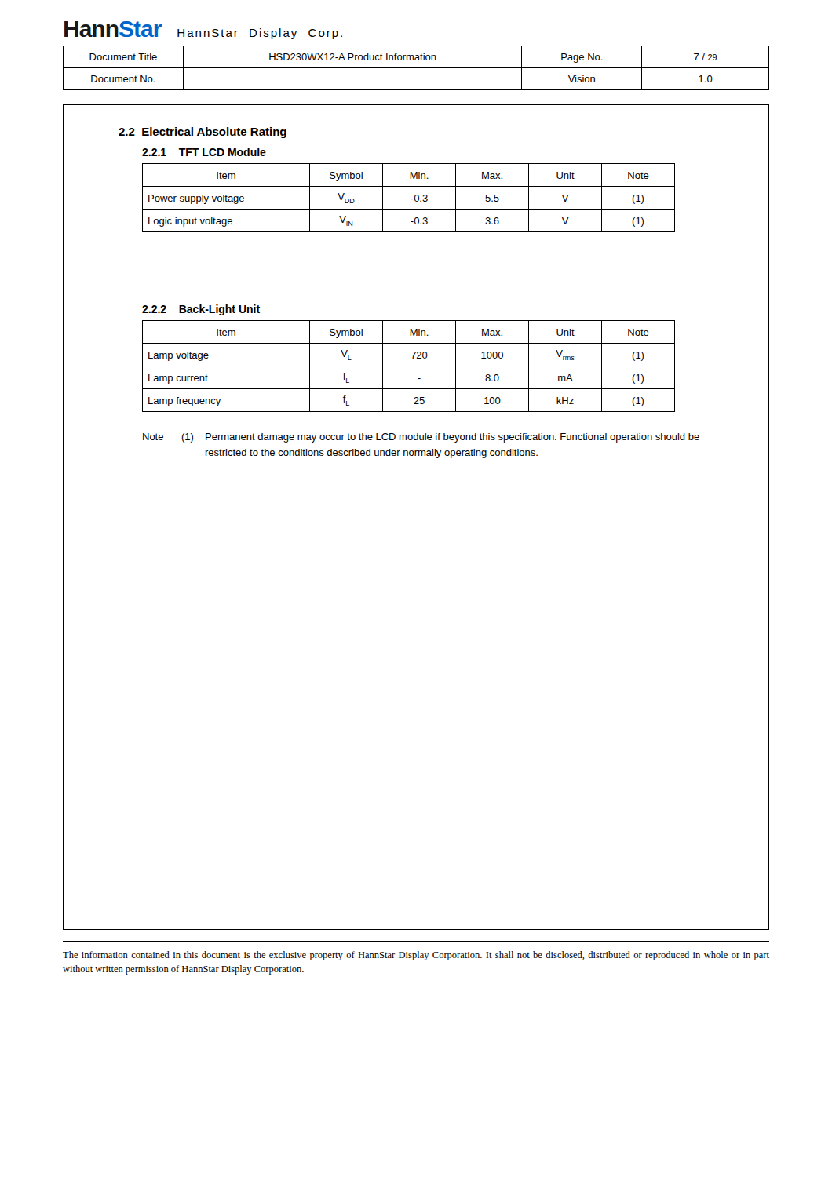Hann Star
HannStar Display Corp.
| Document Title | HSD230WX12-A Product Information | Page No. | 7 / 29 |
| Document No. | | Vision | 1.0 |
2.2 Electrical Absolute Rating
2.2.1 TFT LCD Module
| Item | Symbol | Min. | Max. | Unit | Note |
| --- | --- | --- | --- | --- | --- |
| Power supply voltage | V DD | -0.3 | 5.5 | V | (1) |
| Logic input voltage | V IN | -0.3 | 3.6 | V | (1) |
2.2.2 Back-Light Unit
| Item | Symbol | Min. | Max. | Unit | Note |
| --- | --- | --- | --- | --- | --- |
| Lamp voltage | V L | 720 | 1000 | V rms | (1) |
| Lamp current | I L | - | 8.0 | mA | (1) |
| Lamp frequency | f L | 25 | 100 | kHz | (1) |
Note(1) Permanent damage may occur to the LCD module if beyond this specification. Functional operation should be restricted to the conditions described under normally operating conditions.
The information contained in this document is the exclusive property of HannStar Display Corporation. It shall not be disclosed, distributed or reproduced in whole or in part without written permission of HannStar Display Corporation.